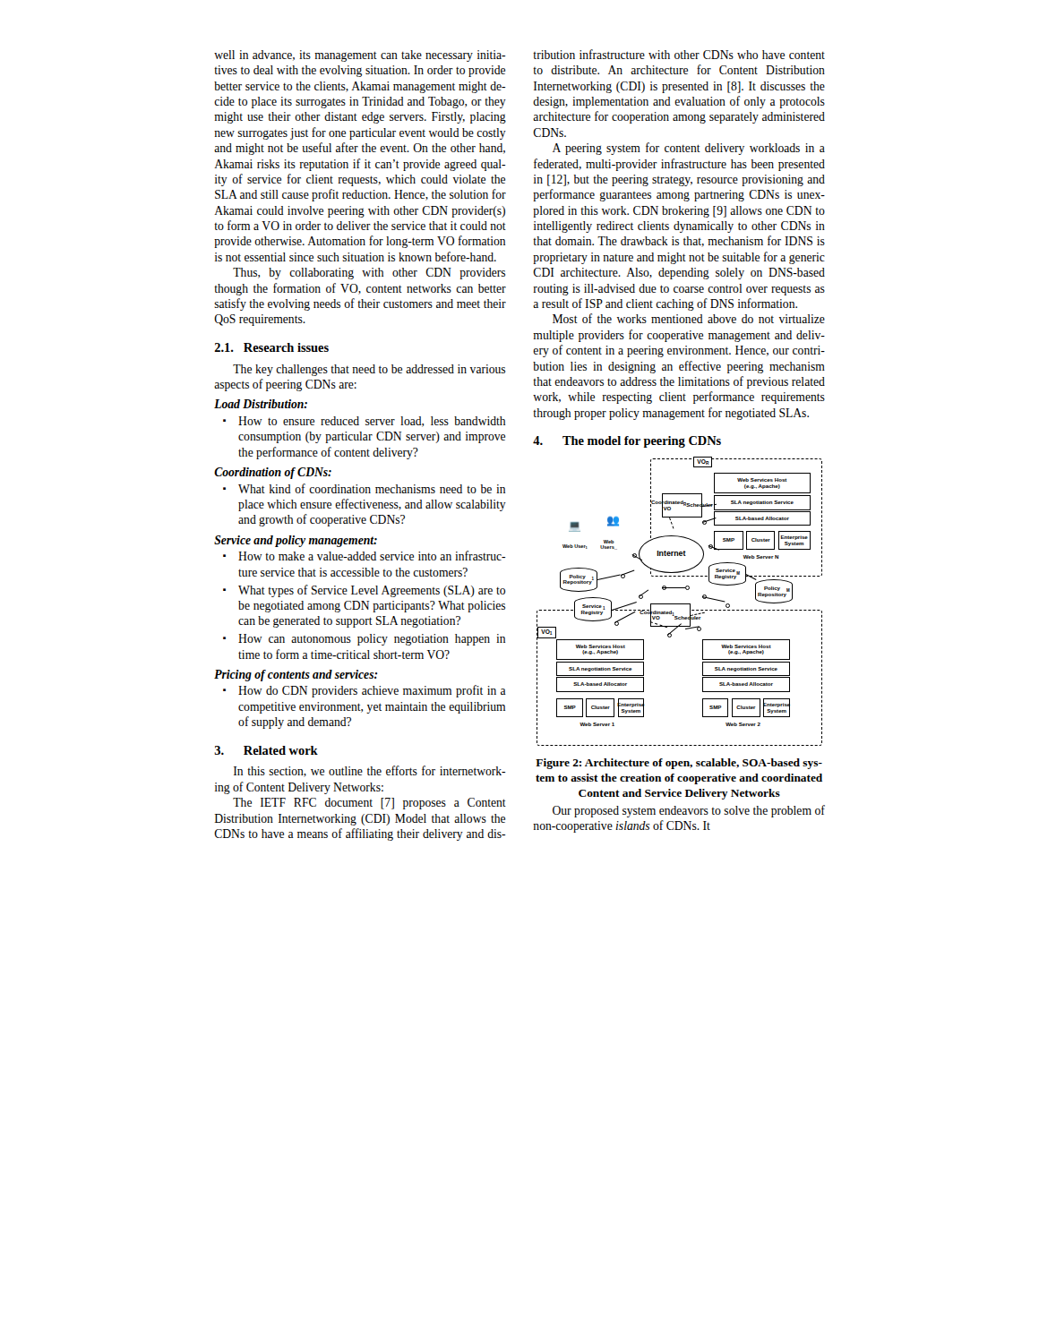well in advance, its management can take necessary initiatives to deal with the evolving situation. In order to provide better service to the clients, Akamai management might decide to place its surrogates in Trinidad and Tobago, or they might use their other distant edge servers. Firstly, placing new surrogates just for one particular event would be costly and might not be useful after the event. On the other hand, Akamai risks its reputation if it can’t provide agreed quality of service for client requests, which could violate the SLA and still cause profit reduction. Hence, the solution for Akamai could involve peering with other CDN provider(s) to form a VO in order to deliver the service that it could not provide otherwise. Automation for long-term VO formation is not essential since such situation is known before-hand.
Thus, by collaborating with other CDN providers though the formation of VO, content networks can better satisfy the evolving needs of their customers and meet their QoS requirements.
2.1. Research issues
The key challenges that need to be addressed in various aspects of peering CDNs are:
Load Distribution:
How to ensure reduced server load, less bandwidth consumption (by particular CDN server) and improve the performance of content delivery?
Coordination of CDNs:
What kind of coordination mechanisms need to be in place which ensure effectiveness, and allow scalability and growth of cooperative CDNs?
Service and policy management:
How to make a value-added service into an infrastructure service that is accessible to the customers?
What types of Service Level Agreements (SLA) are to be negotiated among CDN participants? What policies can be generated to support SLA negotiation?
How can autonomous policy negotiation happen in time to form a time-critical short-term VO?
Pricing of contents and services:
How do CDN providers achieve maximum profit in a competitive environment, yet maintain the equilibrium of supply and demand?
3. Related work
In this section, we outline the efforts for internetworking of Content Delivery Networks:
The IETF RFC document [7] proposes a Content Distribution Internetworking (CDI) Model that allows the CDNs to have a means of affiliating their delivery and distribution infrastructure with other CDNs who have content to distribute. An architecture for Content Distribution Internetworking (CDI) is presented in [8]. It discusses the design, implementation and evaluation of only a protocols architecture for cooperation among separately administered CDNs.
A peering system for content delivery workloads in a federated, multi-provider infrastructure has been presented in [12], but the peering strategy, resource provisioning and performance guarantees among partnering CDNs is unexplored in this work. CDN brokering [9] allows one CDN to intelligently redirect clients dynamically to other CDNs in that domain. The drawback is that, mechanism for IDNS is proprietary in nature and might not be suitable for a generic CDI architecture. Also, depending solely on DNS-based routing is ill-advised due to coarse control over requests as a result of ISP and client caching of DNS information.
Most of the works mentioned above do not virtualize multiple providers for cooperative management and delivery of content in a peering environment. Hence, our contribution lies in designing an effective peering mechanism that endeavors to address the limitations of previous related work, while respecting client performance requirements through proper policy management for negotiated SLAs.
4. The model for peering CDNs
VOR
VO1
Web Services Host
(e.g., Apache)
SLA negotiation Service
SLA-based Allocator
SMP
Cluster
Enterprise
System
Web Server N
Coordinated
VOR Scheduler
Internet
💻
Web User1
👥
Web
Users...
Policy
Repository1
Service
Registry1
Service
RegistryM
Policy
RepositoryM
Coordinated
VO1
Scheduler
Web Services Host
(e.g., Apache)
SLA negotiation Service
SLA-based Allocator
SMP
Cluster
Enterprise
System
Web Server 1
Web Services Host
(e.g., Apache)
SLA negotiation Service
SLA-based Allocator
SMP
Cluster
Enterprise
System
Web Server 2
Figure 2: Architecture of open, scalable, SOA-based system to assist the creation of cooperative and coordinated Content and Service Delivery Networks
Our proposed system endeavors to solve the problem of non-cooperative islands of CDNs. It